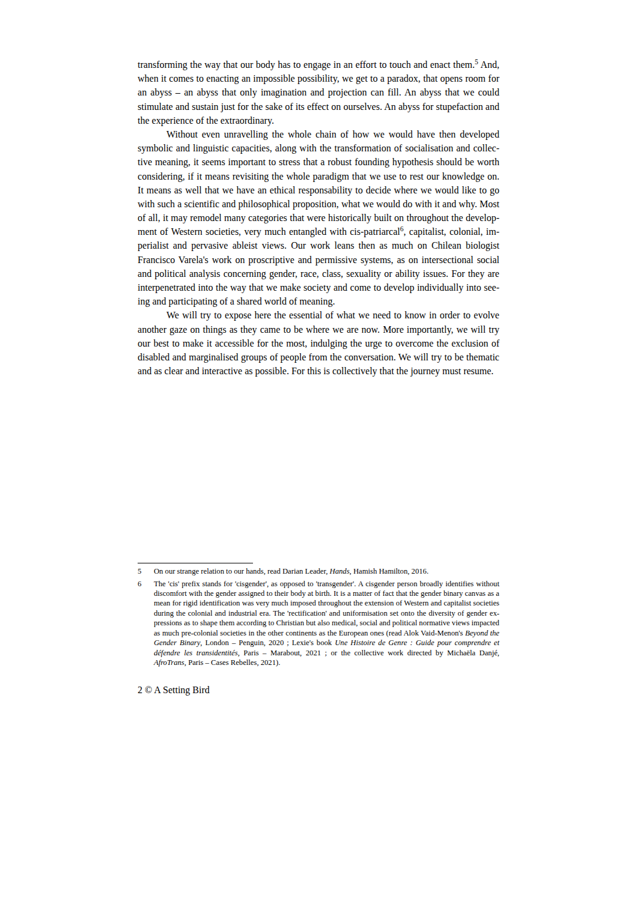transforming the way that our body has to engage in an effort to touch and enact them.5 And, when it comes to enacting an impossible possibility, we get to a paradox, that opens room for an abyss – an abyss that only imagination and projection can fill. An abyss that we could stimulate and sustain just for the sake of its effect on ourselves. An abyss for stupefaction and the experience of the extraordinary.
Without even unravelling the whole chain of how we would have then developed symbolic and linguistic capacities, along with the transformation of socialisation and collective meaning, it seems important to stress that a robust founding hypothesis should be worth considering, if it means revisiting the whole paradigm that we use to rest our knowledge on. It means as well that we have an ethical responsability to decide where we would like to go with such a scientific and philosophical proposition, what we would do with it and why. Most of all, it may remodel many categories that were historically built on throughout the development of Western societies, very much entangled with cis-patriarcal6, capitalist, colonial, imperialist and pervasive ableist views. Our work leans then as much on Chilean biologist Francisco Varela's work on proscriptive and permissive systems, as on intersectional social and political analysis concerning gender, race, class, sexuality or ability issues. For they are interpenetrated into the way that we make society and come to develop individually into seeing and participating of a shared world of meaning.
We will try to expose here the essential of what we need to know in order to evolve another gaze on things as they came to be where we are now. More importantly, we will try our best to make it accessible for the most, indulging the urge to overcome the exclusion of disabled and marginalised groups of people from the conversation. We will try to be thematic and as clear and interactive as possible. For this is collectively that the journey must resume.
On our strange relation to our hands, read Darian Leader, Hands, Hamish Hamilton, 2016.
The 'cis' prefix stands for 'cisgender', as opposed to 'transgender'. A cisgender person broadly identifies without discomfort with the gender assigned to their body at birth. It is a matter of fact that the gender binary canvas as a mean for rigid identification was very much imposed throughout the extension of Western and capitalist societies during the colonial and industrial era. The 'rectification' and uniformisation set onto the diversity of gender expressions as to shape them according to Christian but also medical, social and political normative views impacted as much pre-colonial societies in the other continents as the European ones (read Alok Vaid-Menon's Beyond the Gender Binary, London – Penguin, 2020 ; Lexie's book Une Histoire de Genre : Guide pour comprendre et défendre les transidentités, Paris – Marabout, 2021 ; or the collective work directed by Michaëla Danjé, AfroTrans, Paris – Cases Rebelles, 2021).
2 © A Setting Bird